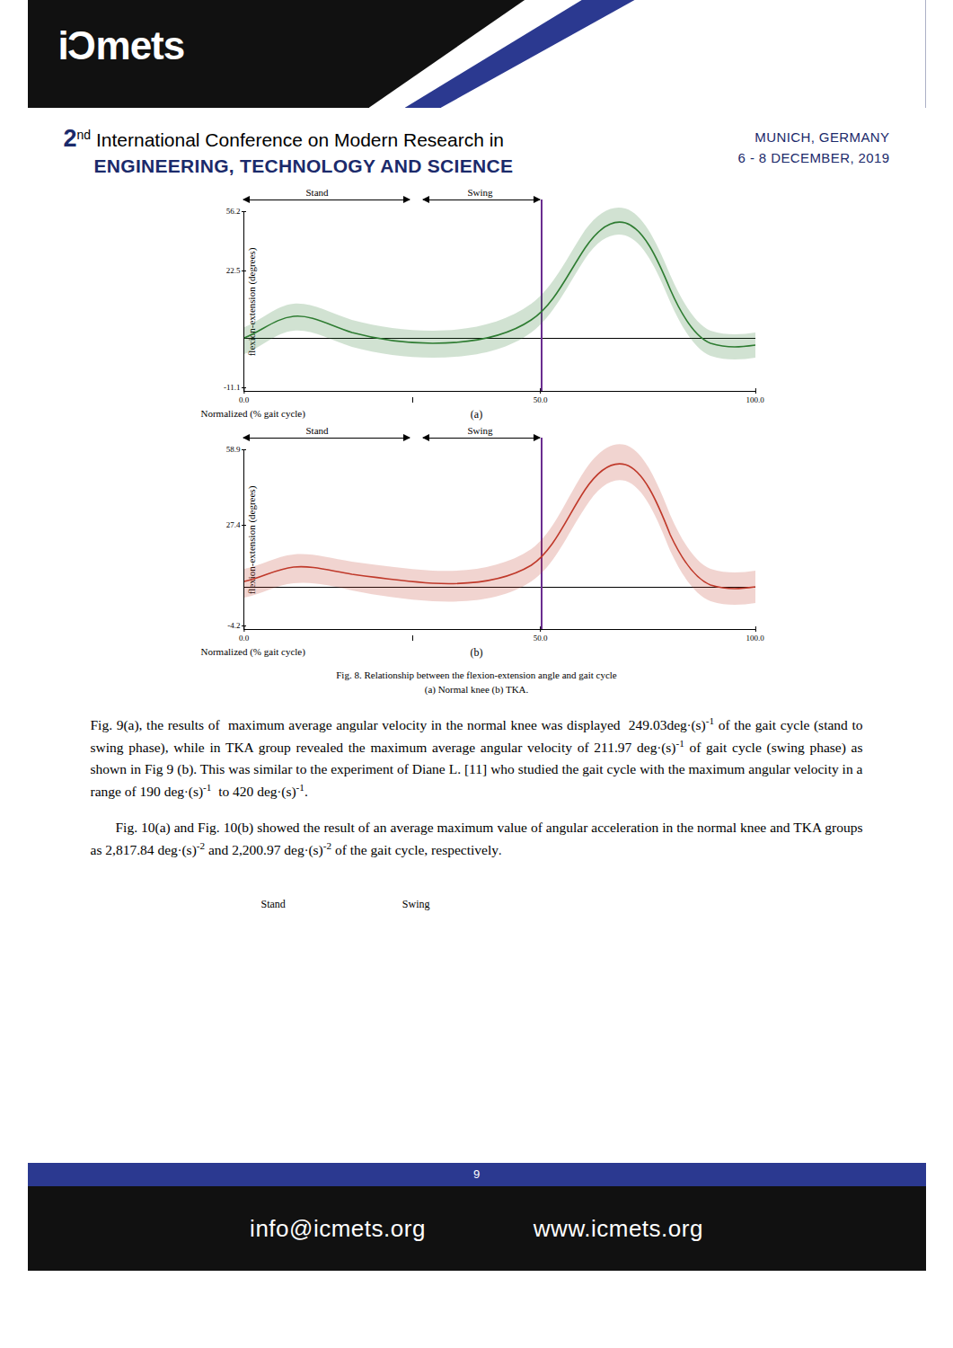iCmets
2nd International Conference on Modern Research in
ENGINEERING, TECHNOLOGY AND SCIENCE
MUNICH, GERMANY
6 - 8 DECEMBER, 2019
Stand Swing
flexion-extension (degrees)
56.2
22.5
-11.1
0.0
50.0
100.0
Normalized (% gait cycle)
(a)
Stand Swing
flexion-extension (degrees)
58.9
27.4
-4.2
0.0
50.0
100.0
Normalized (% gait cycle)
(b)
Fig. 8. Relationship between the flexion-extension angle and gait cycle
(a) Normal knee (b) TKA.
Fig. 9(a), the results of maximum average angular velocity in the normal knee was displayed 249.03deg·(s)-1 of the gait cycle (stand to swing phase), while in TKA group revealed the maximum average angular velocity of 211.97 deg·(s)-1 of gait cycle (swing phase) as shown in Fig 9 (b). This was similar to the experiment of Diane L. [11] who studied the gait cycle with the maximum angular velocity in a range of 190 deg·(s)-1 to 420 deg·(s)-1.
Fig. 10(a) and Fig. 10(b) showed the result of an average maximum value of angular acceleration in the normal knee and TKA groups as 2,817.84 deg·(s)-2 and 2,200.97 deg·(s)-2 of the gait cycle, respectively.
Stand Swing
9
info@icmets.org www.icmets.org